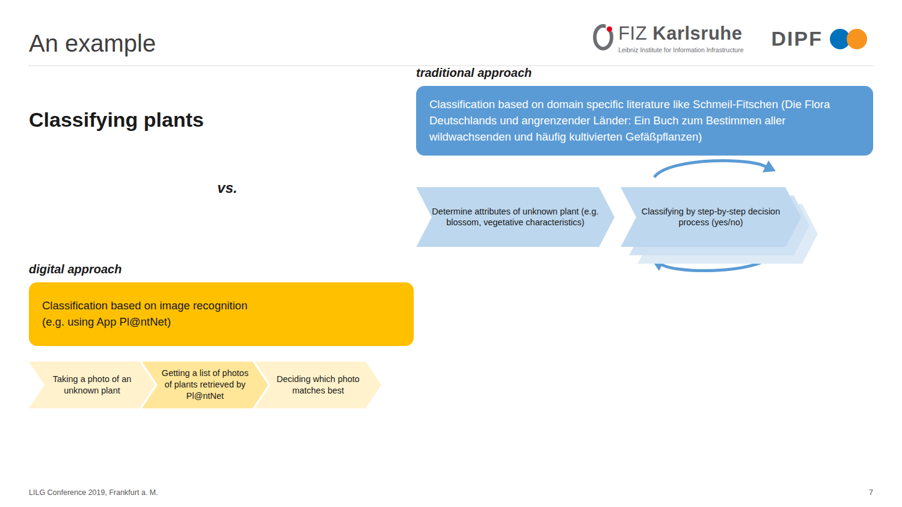An example
FIZ Karlsruhe
Leibniz Institute for Information Infrastructure
DIPF
Classifying plants
vs.
digital approach
Classification based on image recognition
(e.g. using App Pl@ntNet)
Taking a photo of an unknown plant
Getting a list of photos of plants retrieved by Pl@ntNet
Deciding which photo matches best
traditional approach
Classification based on domain specific literature like Schmeil-Fitschen (Die Flora Deutschlands und angrenzender Länder: Ein Buch zum Bestimmen aller wildwachsenden und häufig kultivierten Gefäßpflanzen)
Determine attributes of unknown plant (e.g. blossom, vegetative characteristics)
Classifying by step-by-step decision process (yes/no)
LILG Conference 2019, Frankfurt a. M. 7